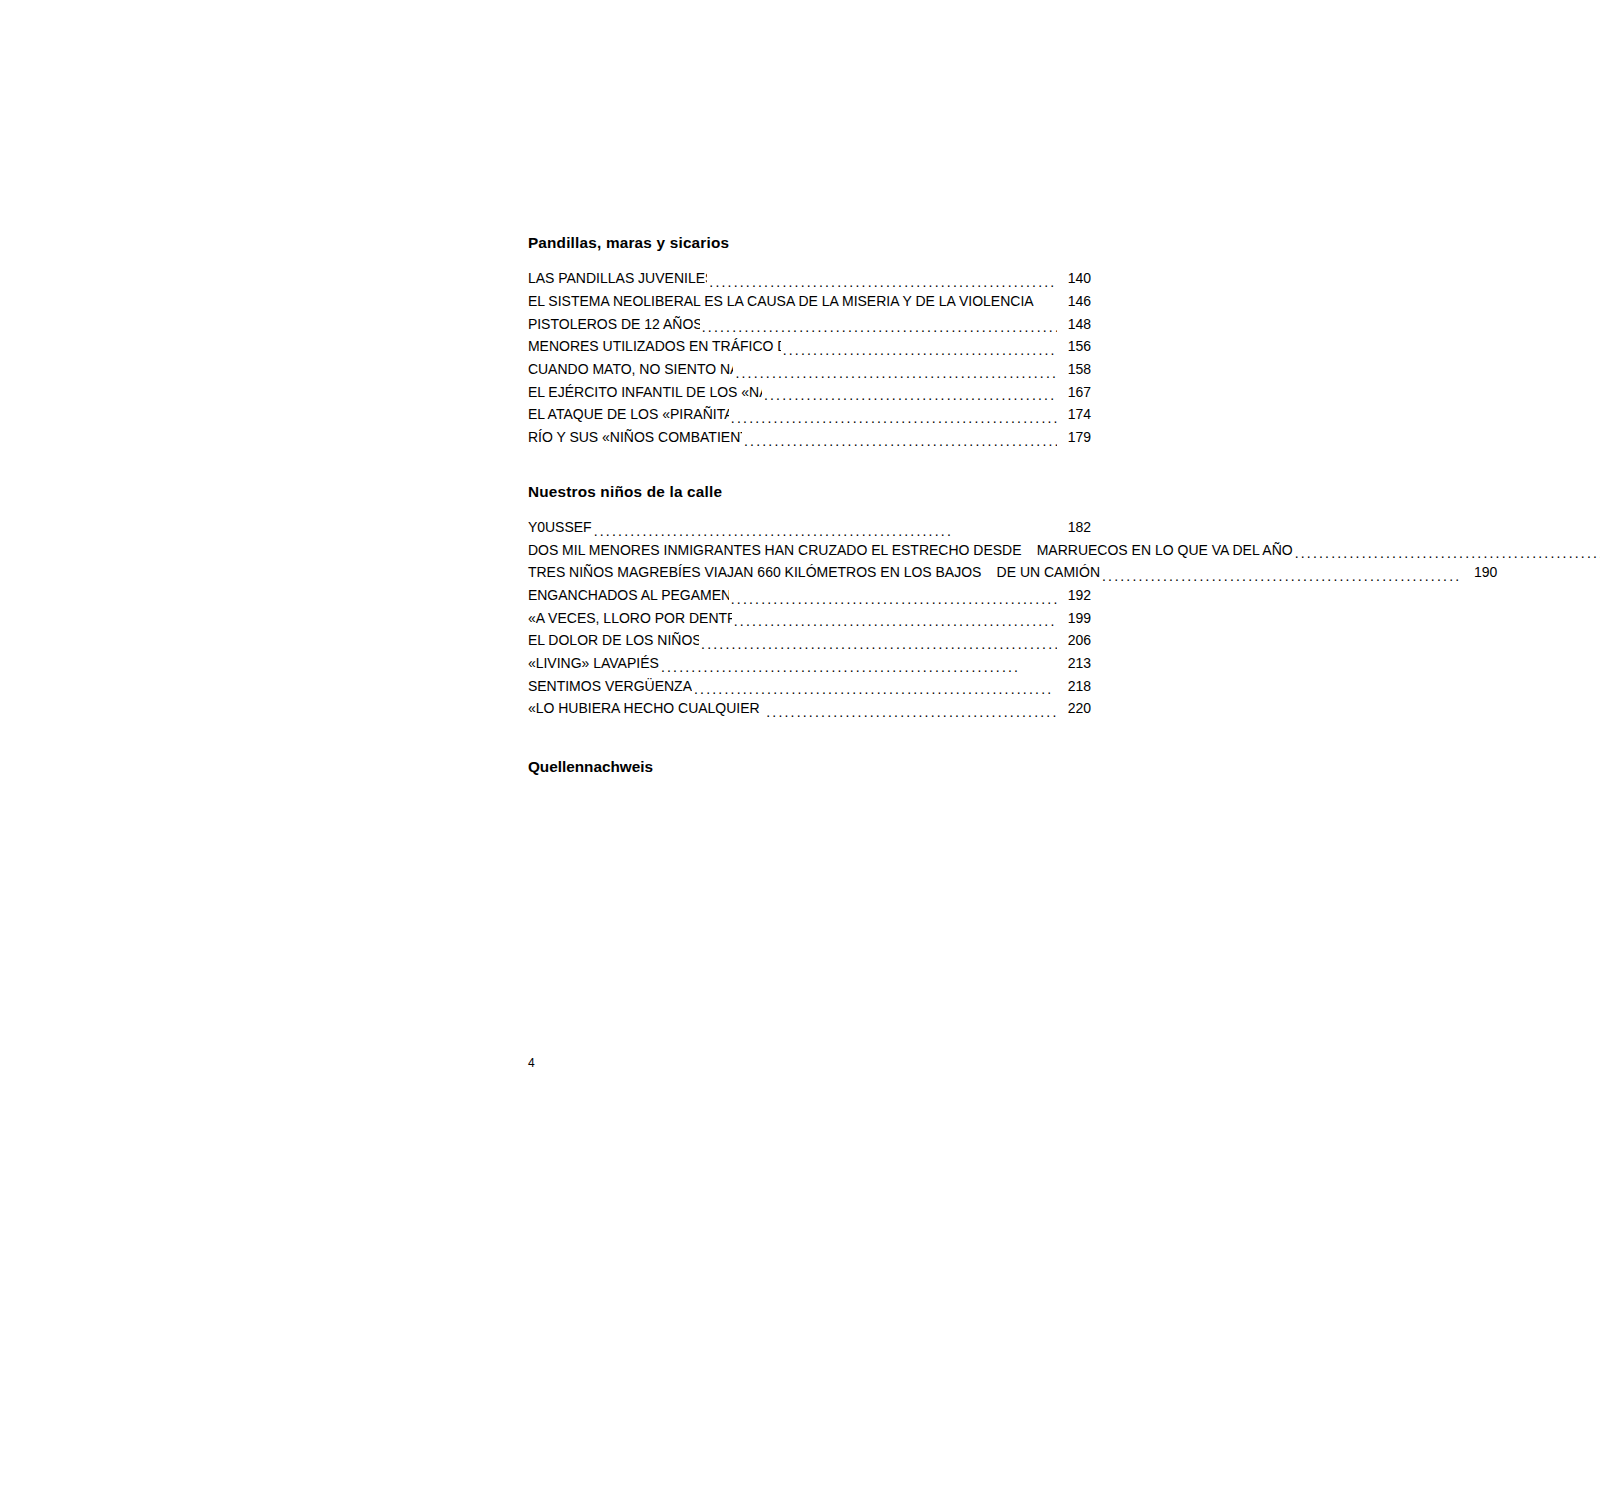Pandillas, maras y sicarios
LAS PANDILLAS JUVENILES........................................................... 140
EL SISTEMA NEOLIBERAL ES LA CAUSA DE LA MISERIA Y DE LA VIOLENCIA.. 146
PISTOLEROS DE 12 AÑOS........................................................... 148
MENORES UTILIZADOS EN TRÁFICO DE DROGAS........................................................... 156
CUANDO MATO, NO SIENTO NADA........................................................... 158
EL EJÉRCITO INFANTIL DE LOS «NARCOS»........................................................... 167
EL ATAQUE DE LOS «PIRAÑITAS»........................................................... 174
RÍO Y SUS «NIÑOS COMBATIENTES»........................................................... 179
Nuestros niños de la calle
Y0USSEF........................................................... 182
DOS MIL MENORES INMIGRANTES HAN CRUZADO EL ESTRECHO DESDE MARRUECOS EN LO QUE VA DEL AÑO........................................................... 184
TRES NIÑOS MAGREBÍES VIAJAN 660 KILÓMETROS EN LOS BAJOS DE UN CAMIÓN........................................................... 190
ENGANCHADOS AL PEGAMENTO........................................................... 192
«A VECES, LLORO POR DENTRO»........................................................... 199
EL DOLOR DE LOS NIÑOS........................................................... 206
«LIVING» LAVAPIÉS........................................................... 213
SENTIMOS VERGÜENZA........................................................... 218
«LO HUBIERA HECHO CUALQUIER MADRE»........................................................... 220
Quellennachweis
4